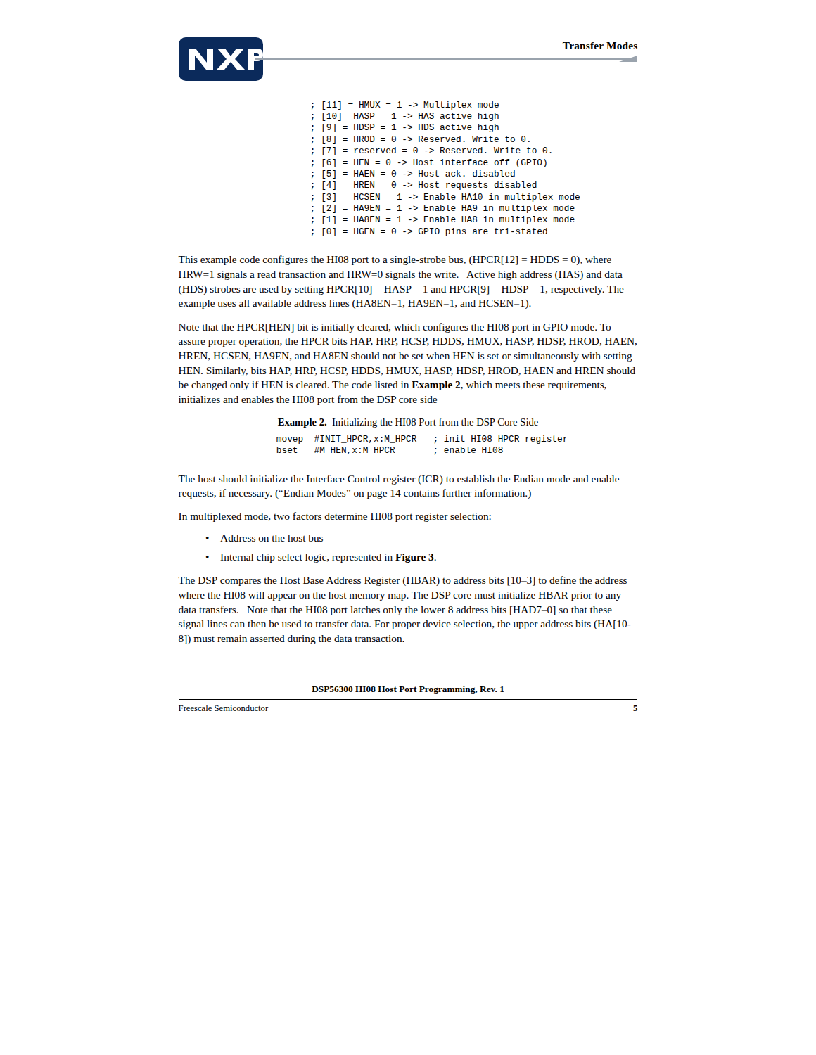Transfer Modes
; [11] = HMUX = 1 -> Multiplex mode
; [10]= HASP = 1 -> HAS active high
; [9] = HDSP = 1 -> HDS active high
; [8] = HROD = 0 -> Reserved. Write to 0.
; [7] = reserved = 0 -> Reserved. Write to 0.
; [6] = HEN = 0 -> Host interface off (GPIO)
; [5] = HAEN = 0 -> Host ack. disabled
; [4] = HREN = 0 -> Host requests disabled
; [3] = HCSEN = 1 -> Enable HA10 in multiplex mode
; [2] = HA9EN = 1 -> Enable HA9 in multiplex mode
; [1] = HA8EN = 1 -> Enable HA8 in multiplex mode
; [0] = HGEN = 0 -> GPIO pins are tri-stated
This example code configures the HI08 port to a single-strobe bus, (HPCR[12] = HDDS = 0), where HRW=1 signals a read transaction and HRW=0 signals the write. Active high address (HAS) and data (HDS) strobes are used by setting HPCR[10] = HASP = 1 and HPCR[9] = HDSP = 1, respectively. The example uses all available address lines (HA8EN=1, HA9EN=1, and HCSEN=1).
Note that the HPCR[HEN] bit is initially cleared, which configures the HI08 port in GPIO mode. To assure proper operation, the HPCR bits HAP, HRP, HCSP, HDDS, HMUX, HASP, HDSP, HROD, HAEN, HREN, HCSEN, HA9EN, and HA8EN should not be set when HEN is set or simultaneously with setting HEN. Similarly, bits HAP, HRP, HCSP, HDDS, HMUX, HASP, HDSP, HROD, HAEN and HREN should be changed only if HEN is cleared. The code listed in Example 2, which meets these requirements, initializes and enables the HI08 port from the DSP core side
Example 2. Initializing the HI08 Port from the DSP Core Side
movep  #INIT_HPCR,x:M_HPCR   ; init HI08 HPCR register
bset   #M_HEN,x:M_HPCR       ; enable_HI08
The host should initialize the Interface Control register (ICR) to establish the Endian mode and enable requests, if necessary. (“Endian Modes” on page 14 contains further information.)
In multiplexed mode, two factors determine HI08 port register selection:
Address on the host bus
Internal chip select logic, represented in Figure 3.
The DSP compares the Host Base Address Register (HBAR) to address bits [10–3] to define the address where the HI08 will appear on the host memory map. The DSP core must initialize HBAR prior to any data transfers. Note that the HI08 port latches only the lower 8 address bits [HAD7–0] so that these signal lines can then be used to transfer data. For proper device selection, the upper address bits (HA[10-8]) must remain asserted during the data transaction.
DSP56300 HI08 Host Port Programming, Rev. 1
Freescale Semiconductor
5